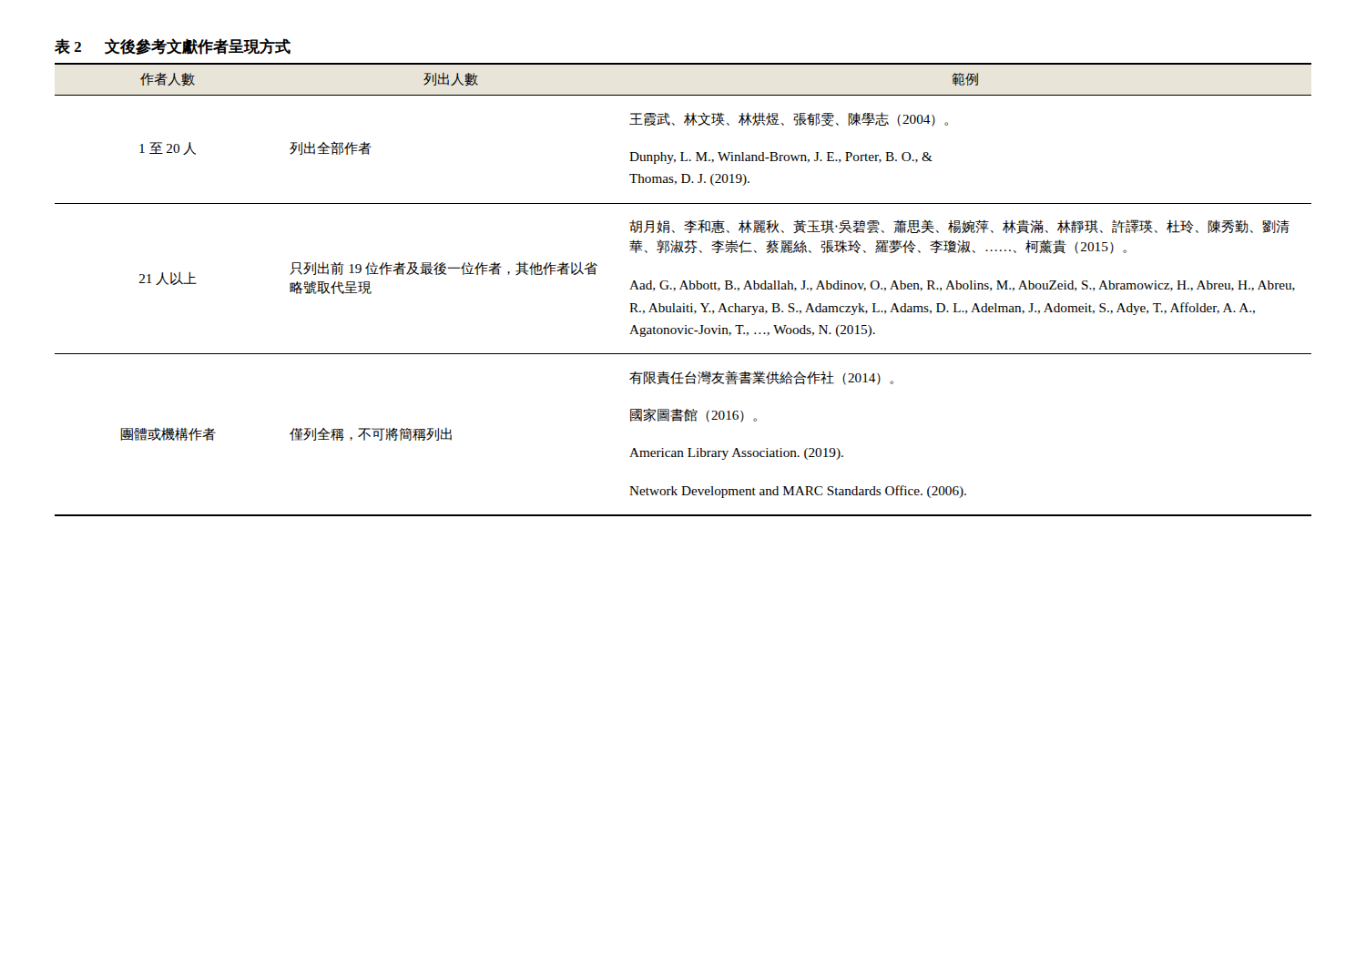表 2文後參考文獻作者呈現方式
| 作者人數 | 列出人數 | 範例 |
| --- | --- | --- |
| 1 至 20 人 | 列出全部作者 | 王霞武、林文瑛、林烘煜、張郁雯、陳學志（2004）。 Dunphy, L. M., Winland-Brown, J. E., Porter, B. O., & Thomas, D. J. (2019). |
| 21 人以上 | 只列出前 19 位作者及最後一位作者，其他作者以省略號取代呈現 | 胡月娟、李和惠、林麗秋、黃玉琪‧吳碧雲、蕭思美、楊婉萍、林貴滿、林靜琪、許譯瑛、杜玲、陳秀勤、劉清華、郭淑芬、李崇仁、蔡麗絲、張珠玲、羅夢伶、李瓊淑、……、柯薰貴（2015）。 Aad, G., Abbott, B., Abdallah, J., Abdinov, O., Aben, R., Abolins, M., AbouZeid, S., Abramowicz, H., Abreu, H., Abreu, R., Abulaiti, Y., Acharya, B. S., Adamczyk, L., Adams, D. L., Adelman, J., Adomeit, S., Adye, T., Affolder, A. A., Agatonovic-Jovin, T., …, Woods, N. (2015). |
| 團體或機構作者 | 僅列全稱，不可將簡稱列出 | 有限責任台灣友善書業供給合作社（2014）。 國家圖書館（2016）。 American Library Association. (2019). Network Development and MARC Standards Office. (2006). |